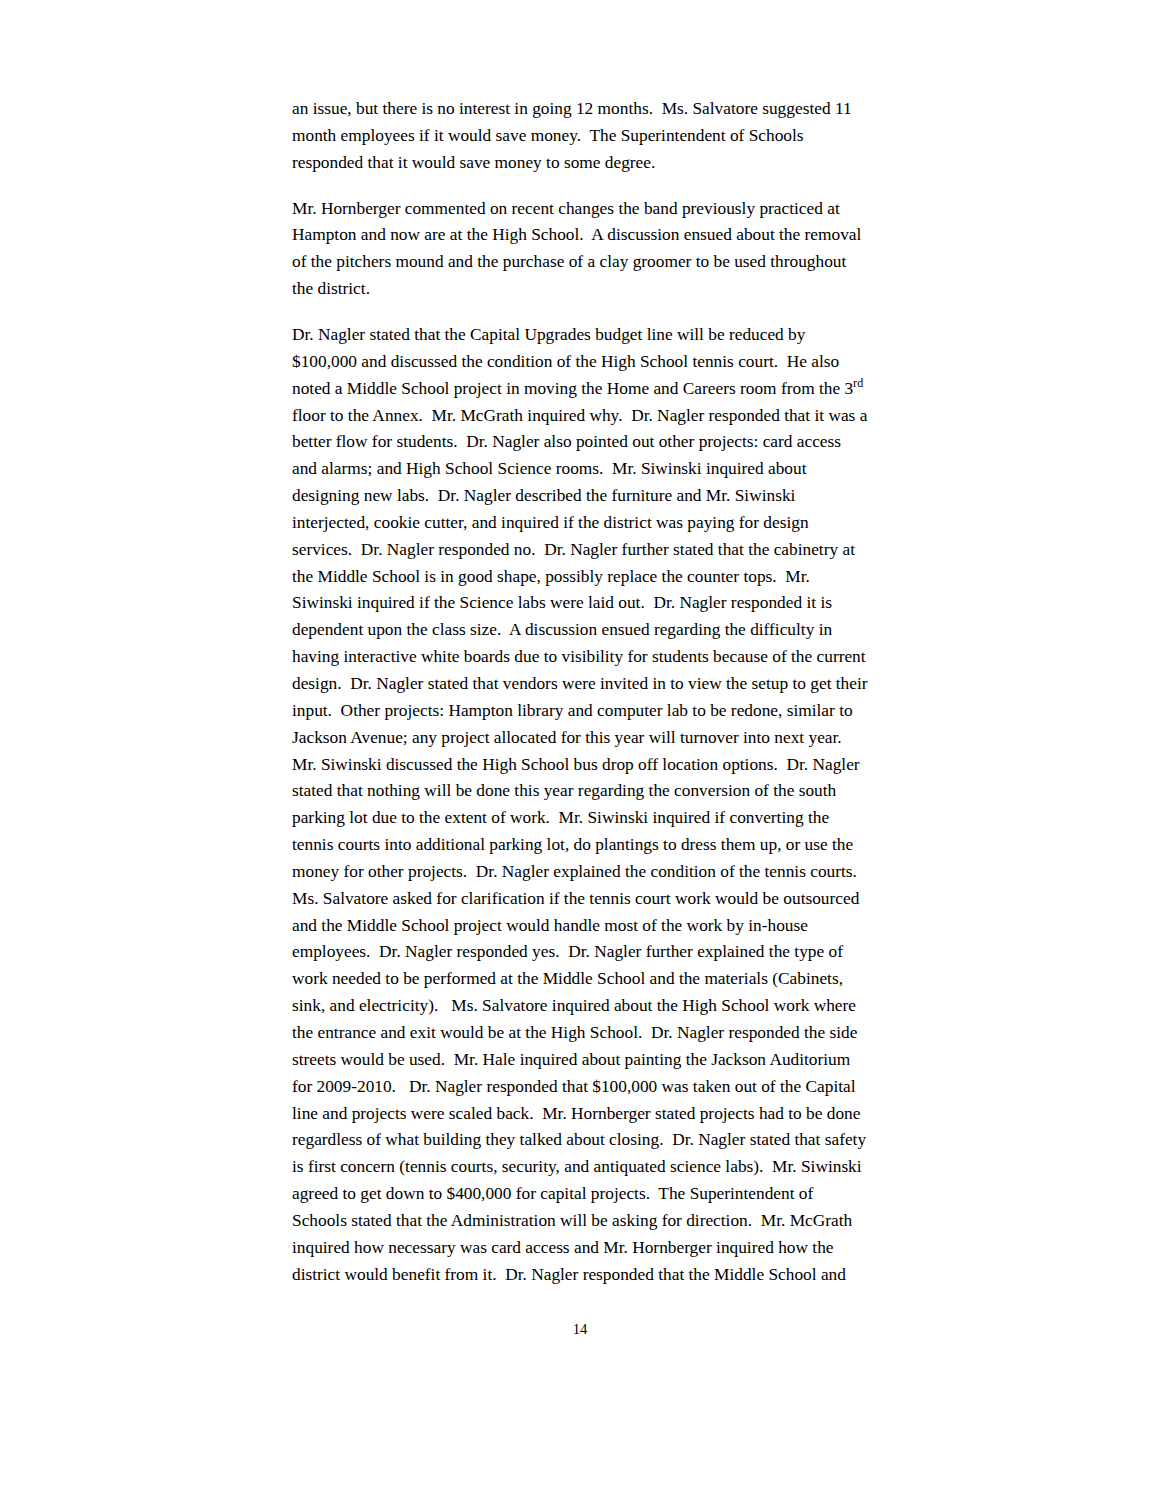an issue, but there is no interest in going 12 months. Ms. Salvatore suggested 11 month employees if it would save money. The Superintendent of Schools responded that it would save money to some degree.
Mr. Hornberger commented on recent changes the band previously practiced at Hampton and now are at the High School. A discussion ensued about the removal of the pitchers mound and the purchase of a clay groomer to be used throughout the district.
Dr. Nagler stated that the Capital Upgrades budget line will be reduced by $100,000 and discussed the condition of the High School tennis court. He also noted a Middle School project in moving the Home and Careers room from the 3rd floor to the Annex. Mr. McGrath inquired why. Dr. Nagler responded that it was a better flow for students. Dr. Nagler also pointed out other projects: card access and alarms; and High School Science rooms. Mr. Siwinski inquired about designing new labs. Dr. Nagler described the furniture and Mr. Siwinski interjected, cookie cutter, and inquired if the district was paying for design services. Dr. Nagler responded no. Dr. Nagler further stated that the cabinetry at the Middle School is in good shape, possibly replace the counter tops. Mr. Siwinski inquired if the Science labs were laid out. Dr. Nagler responded it is dependent upon the class size. A discussion ensued regarding the difficulty in having interactive white boards due to visibility for students because of the current design. Dr. Nagler stated that vendors were invited in to view the setup to get their input. Other projects: Hampton library and computer lab to be redone, similar to Jackson Avenue; any project allocated for this year will turnover into next year. Mr. Siwinski discussed the High School bus drop off location options. Dr. Nagler stated that nothing will be done this year regarding the conversion of the south parking lot due to the extent of work. Mr. Siwinski inquired if converting the tennis courts into additional parking lot, do plantings to dress them up, or use the money for other projects. Dr. Nagler explained the condition of the tennis courts. Ms. Salvatore asked for clarification if the tennis court work would be outsourced and the Middle School project would handle most of the work by in-house employees. Dr. Nagler responded yes. Dr. Nagler further explained the type of work needed to be performed at the Middle School and the materials (Cabinets, sink, and electricity). Ms. Salvatore inquired about the High School work where the entrance and exit would be at the High School. Dr. Nagler responded the side streets would be used. Mr. Hale inquired about painting the Jackson Auditorium for 2009-2010. Dr. Nagler responded that $100,000 was taken out of the Capital line and projects were scaled back. Mr. Hornberger stated projects had to be done regardless of what building they talked about closing. Dr. Nagler stated that safety is first concern (tennis courts, security, and antiquated science labs). Mr. Siwinski agreed to get down to $400,000 for capital projects. The Superintendent of Schools stated that the Administration will be asking for direction. Mr. McGrath inquired how necessary was card access and Mr. Hornberger inquired how the district would benefit from it. Dr. Nagler responded that the Middle School and
14